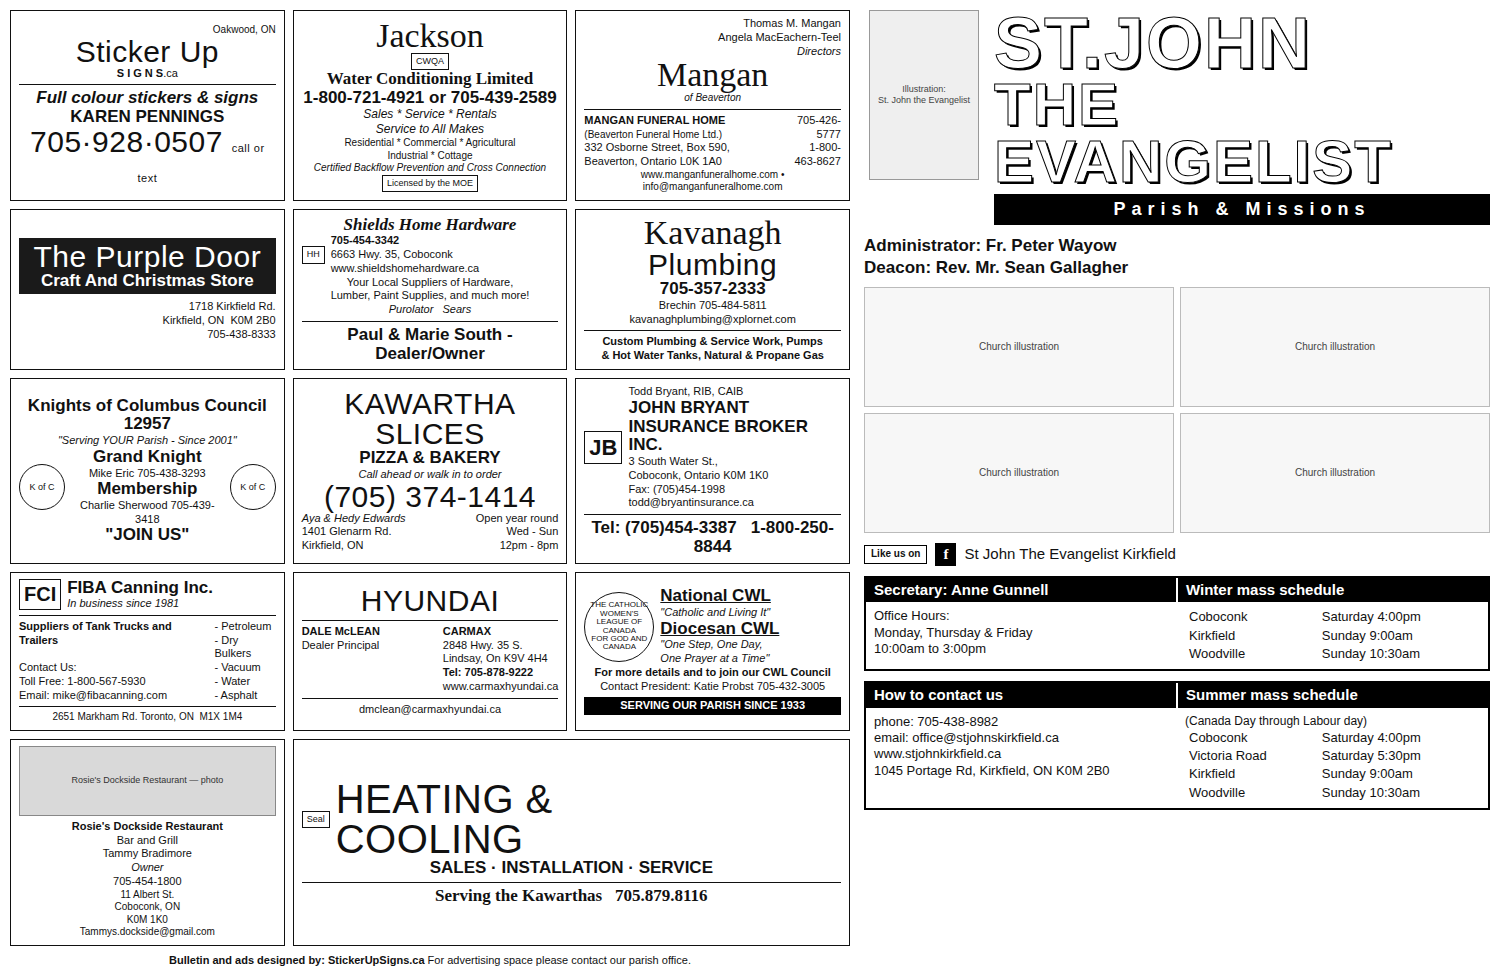Oakwood, ON
Sticker Up
S I G N S.ca
Full colour stickers & signs
KAREN PENNINGS
705·928·0507 call or text
Jackson
CWQA
Water Conditioning Limited
1-800-721-4921 or 705-439-2589
Sales * Service * Rentals
Service to All Makes
Residential * Commercial * Agricultural
Industrial * Cottage
Certified Backflow Prevention and Cross Connection
Licensed by the MOE
Thomas M. Mangan
Angela MacEachern-Teel
Directors
Mangan
of Beaverton
MANGAN FUNERAL HOME
(Beaverton Funeral Home Ltd.)
332 Osborne Street, Box 590, Beaverton, Ontario L0K 1A0
705-426-5777
1-800-463-8627
www.manganfuneralhome.com • info@manganfuneralhome.com
The Purple Door
Craft And Christmas Store
1718 Kirkfield Rd.
Kirkfield, ON K0M 2B0
705-438-8333
Shields Home Hardware
HH
705-454-3342
6663 Hwy. 35, Coboconk
www.shieldshomehardware.ca
Your Local Suppliers of Hardware,
Lumber, Paint Supplies, and much more!
Purolator Sears
Paul & Marie South - Dealer/Owner
Kavanagh
Plumbing
705-357-2333
Brechin 705-484-5811
kavanaghplumbing@xplornet.com
Custom Plumbing & Service Work, Pumps
& Hot Water Tanks, Natural & Propane Gas
Knights of Columbus Council 12957
"Serving YOUR Parish - Since 2001"
K of C
Grand Knight
Mike Eric 705-438-3293
Membership
Charlie Sherwood 705-439-3418
K of C
"JOIN US"
KAWARTHA SLICES
PIZZA & BAKERY
Call ahead or walk in to order
(705) 374-1414
Aya & Hedy Edwards
1401 Glenarm Rd.
Kirkfield, ON
Open year round
Wed - Sun
12pm - 8pm
JB
Todd Bryant, RIB, CAIB
JOHN BRYANT
INSURANCE BROKER INC.
3 South Water St.,
Coboconk, Ontario K0M 1K0
Fax: (705)454-1998
todd@bryantinsurance.ca
Tel: (705)454-3387 1-800-250-8844
FCI
FIBA Canning Inc.
In business since 1981
Suppliers of Tank Trucks and Trailers
Contact Us:
Toll Free: 1-800-567-5930
Email: mike@fibacanning.com
- Petroleum
- Dry Bulkers
- Vacuum
- Water
- Asphalt
2651 Markham Rd. Toronto, ON M1X 1M4
HYUNDAI
DALE McLEAN
Dealer Principal
CARMAX
2848 Hwy. 35 S.
Lindsay, On K9V 4H4
Tel: 705-878-9222
www.carmaxhyundai.ca
dmclean@carmaxhyundai.ca
THE CATHOLIC WOMEN'S LEAGUE OF CANADA
FOR GOD AND CANADA
National CWL
"Catholic and Living It"
Diocesan CWL
"One Step, One Day,
One Prayer at a Time"
For more details and to join our CWL Council
Contact President: Katie Probst 705-432-3005
SERVING OUR PARISH SINCE 1933
Rosie's Dockside Restaurant — photo
Rosie's Dockside Restaurant
Bar and Grill
Tammy Bradimore
Owner
705-454-1800
11 Albert St.
Coboconk, ON
K0M 1K0
Tammys.dockside@gmail.com
Seal
HEATING &
COOLING
SALES · INSTALLATION · SERVICE
Serving the Kawarthas 705.879.8116
Bulletin and ads designed by: StickerUpSigns.ca For advertising space please contact our parish office.
Illustration:
St. John the Evangelist
ST.JOHN
THE EVANGELIST
Parish & Missions
Administrator: Fr. Peter Wayow
Deacon: Rev. Mr. Sean Gallagher
Church illustration
Church illustration
Church illustration
Church illustration
Like us on f St John The Evangelist Kirkfield
Secretary: Anne Gunnell
Winter mass schedule
Office Hours:
Monday, Thursday & Friday
10:00am to 3:00pm
| Coboconk | Saturday 4:00pm |
| Kirkfield | Sunday 9:00am |
| Woodville | Sunday 10:30am |
How to contact us
Summer mass schedule
phone: 705-438-8982
email: office@stjohnskirkfield.ca
www.stjohnkirkfield.ca
1045 Portage Rd, Kirkfield, ON K0M 2B0
(Canada Day through Labour day)
| Coboconk | Saturday 4:00pm |
| Victoria Road | Saturday 5:30pm |
| Kirkfield | Sunday 9:00am |
| Woodville | Sunday 10:30am |